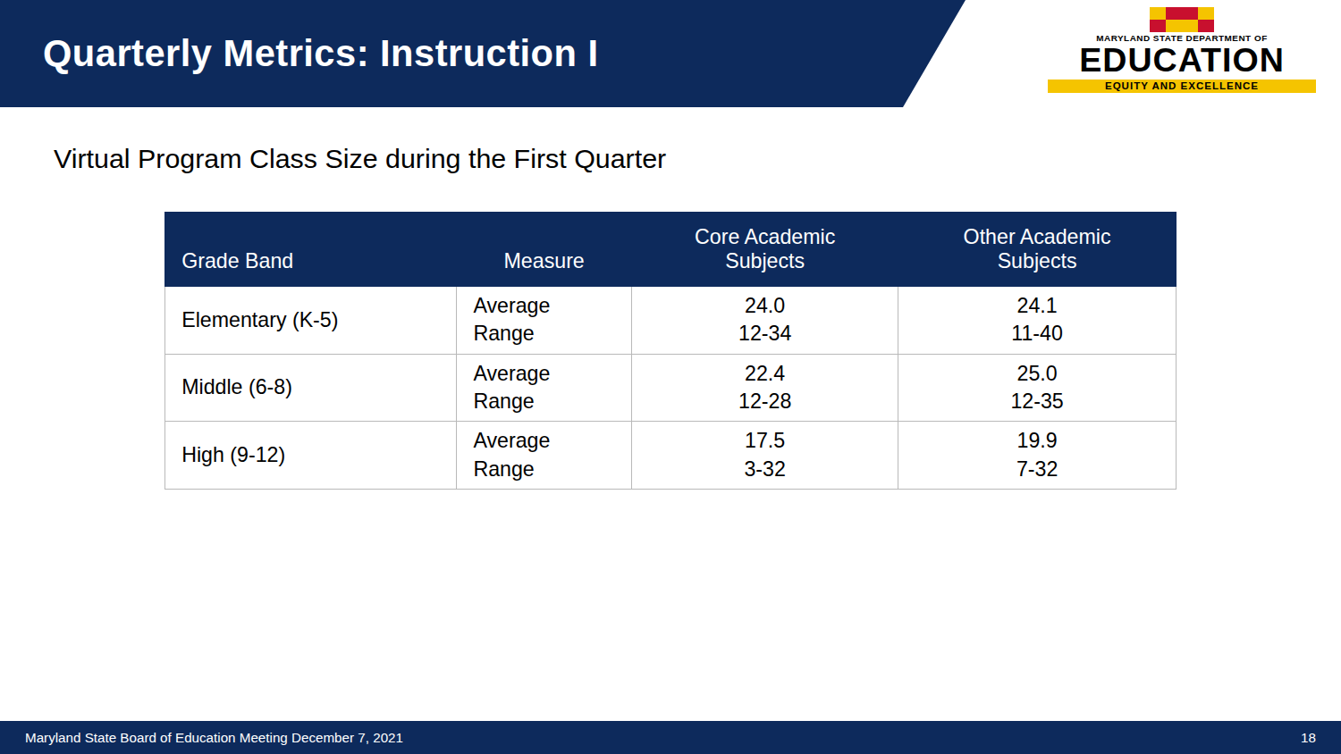Quarterly Metrics: Instruction I
MARYLAND STATE DEPARTMENT OF
EDUCATION
EQUITY AND EXCELLENCE
Virtual Program Class Size during the First Quarter
| Grade Band | Measure | Core Academic Subjects | Other Academic Subjects |
| --- | --- | --- | --- |
| Elementary (K-5) | Average Range | 24.0 12-34 | 24.1 11-40 |
| Middle (6-8) | Average Range | 22.4 12-28 | 25.0 12-35 |
| High (9-12) | Average Range | 17.5 3-32 | 19.9 7-32 |
Maryland State Board of Education Meeting December 7, 2021 18